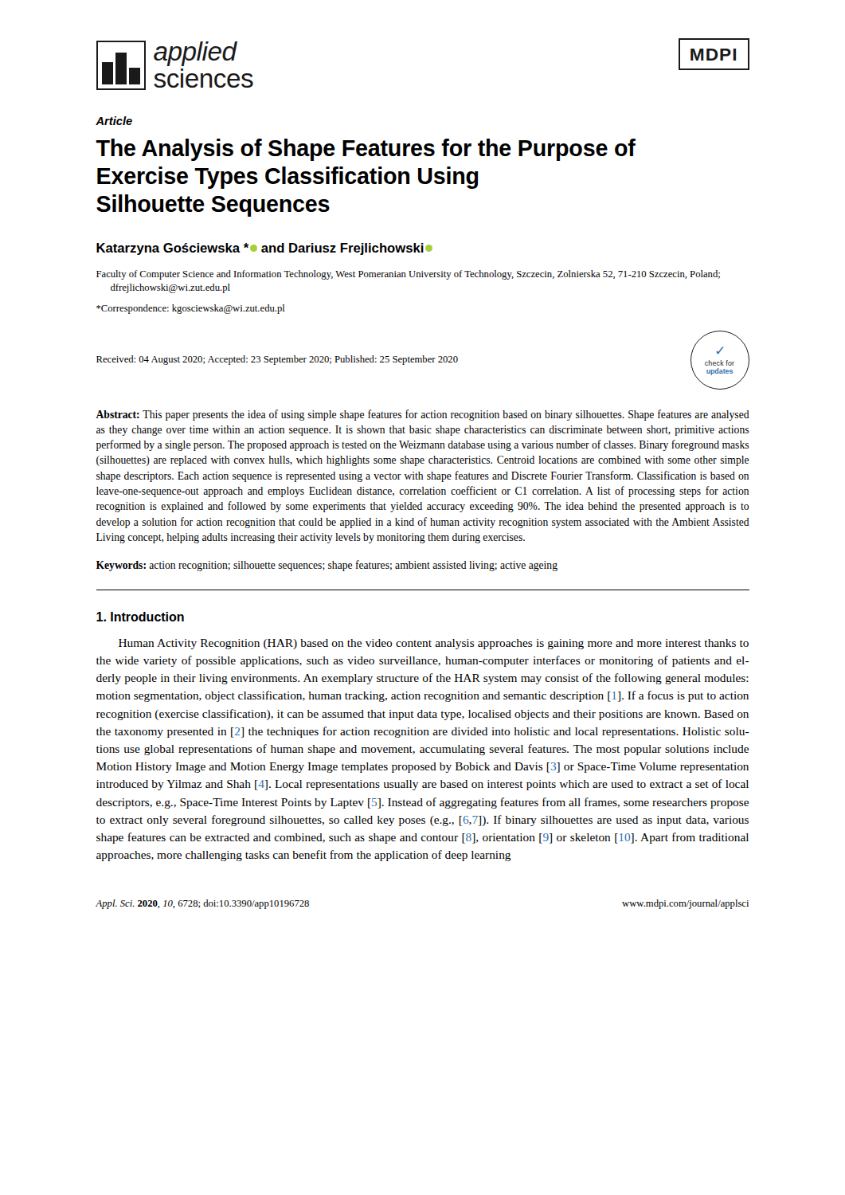applied sciences
MDPI
Article
The Analysis of Shape Features for the Purpose of
Exercise Types Classification Using
Silhouette Sequences
Katarzyna Gościewska * and Dariusz Frejlichowski
Faculty of Computer Science and Information Technology, West Pomeranian University of Technology, Szczecin, Zolnierska 52, 71-210 Szczecin, Poland; dfrejlichowski@wi.zut.edu.pl
*Correspondence: kgosciewska@wi.zut.edu.pl
Received: 04 August 2020; Accepted: 23 September 2020; Published: 25 September 2020
✓ check for updates
Abstract: This paper presents the idea of using simple shape features for action recognition based on binary silhouettes. Shape features are analysed as they change over time within an action sequence. It is shown that basic shape characteristics can discriminate between short, primitive actions performed by a single person. The proposed approach is tested on the Weizmann database using a various number of classes. Binary foreground masks (silhouettes) are replaced with convex hulls, which highlights some shape characteristics. Centroid locations are combined with some other simple shape descriptors. Each action sequence is represented using a vector with shape features and Discrete Fourier Transform. Classification is based on leave-one-sequence-out approach and employs Euclidean distance, correlation coefficient or C1 correlation. A list of processing steps for action recognition is explained and followed by some experiments that yielded accuracy exceeding 90%. The idea behind the presented approach is to develop a solution for action recognition that could be applied in a kind of human activity recognition system associated with the Ambient Assisted Living concept, helping adults increasing their activity levels by monitoring them during exercises.
Keywords: action recognition; silhouette sequences; shape features; ambient assisted living; active ageing
1. Introduction
Human Activity Recognition (HAR) based on the video content analysis approaches is gaining more and more interest thanks to the wide variety of possible applications, such as video surveillance, human-computer interfaces or monitoring of patients and elderly people in their living environments. An exemplary structure of the HAR system may consist of the following general modules: motion segmentation, object classification, human tracking, action recognition and semantic description [1]. If a focus is put to action recognition (exercise classification), it can be assumed that input data type, localised objects and their positions are known. Based on the taxonomy presented in [2] the techniques for action recognition are divided into holistic and local representations. Holistic solutions use global representations of human shape and movement, accumulating several features. The most popular solutions include Motion History Image and Motion Energy Image templates proposed by Bobick and Davis [3] or Space-Time Volume representation introduced by Yilmaz and Shah [4]. Local representations usually are based on interest points which are used to extract a set of local descriptors, e.g., Space-Time Interest Points by Laptev [5]. Instead of aggregating features from all frames, some researchers propose to extract only several foreground silhouettes, so called key poses (e.g., [6,7]). If binary silhouettes are used as input data, various shape features can be extracted and combined, such as shape and contour [8], orientation [9] or skeleton [10]. Apart from traditional approaches, more challenging tasks can benefit from the application of deep learning
Appl. Sci. 2020, 10, 6728; doi:10.3390/app10196728
www.mdpi.com/journal/applsci